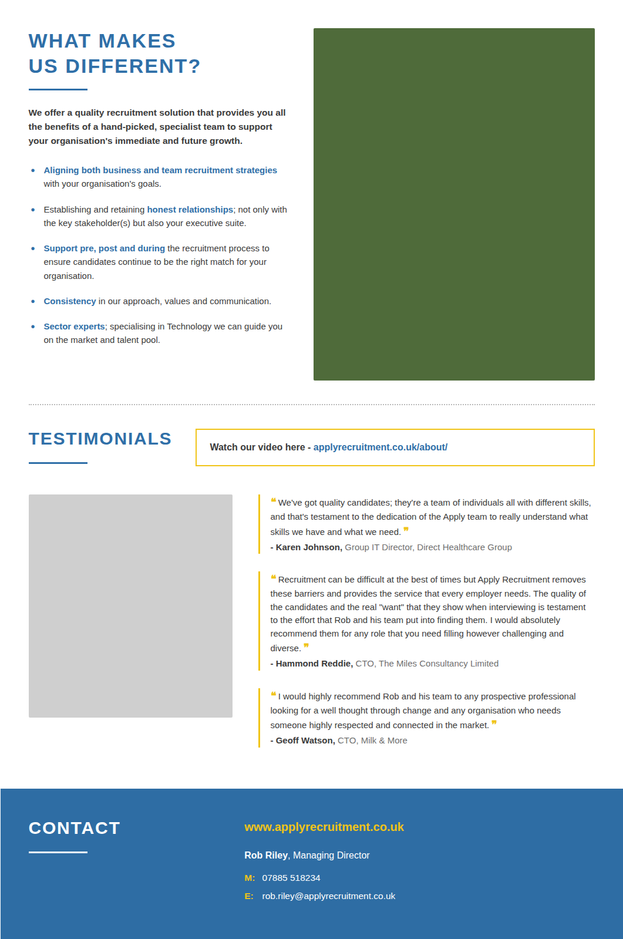What makes
us different?
We offer a quality recruitment solution that provides you all the benefits of a hand-picked, specialist team to support your organisation's immediate and future growth.
Aligning both business and team recruitment strategies with your organisation's goals.
Establishing and retaining honest relationships; not only with the key stakeholder(s) but also your executive suite.
Support pre, post and during the recruitment process to ensure candidates continue to be the right match for your organisation.
Consistency in our approach, values and communication.
Sector experts; specialising in Technology we can guide you on the market and talent pool.
Testimonials
Watch our video here - applyrecruitment.co.uk/about/
❝ We've got quality candidates; they're a team of individuals all with different skills, and that's testament to the dedication of the Apply team to really understand what skills we have and what we need. ❞
- Karen Johnson, Group IT Director, Direct Healthcare Group
❝ Recruitment can be difficult at the best of times but Apply Recruitment removes these barriers and provides the service that every employer needs. The quality of the candidates and the real "want" that they show when interviewing is testament to the effort that Rob and his team put into finding them. I would absolutely recommend them for any role that you need filling however challenging and diverse. ❞
- Hammond Reddie, CTO, The Miles Consultancy Limited
❝ I would highly recommend Rob and his team to any prospective professional looking for a well thought through change and any organisation who needs someone highly respected and connected in the market. ❞
- Geoff Watson, CTO, Milk & More
Contact
www.applyrecruitment.co.uk
Rob Riley, Managing Director
M: 07885 518234
E: rob.riley@applyrecruitment.co.uk